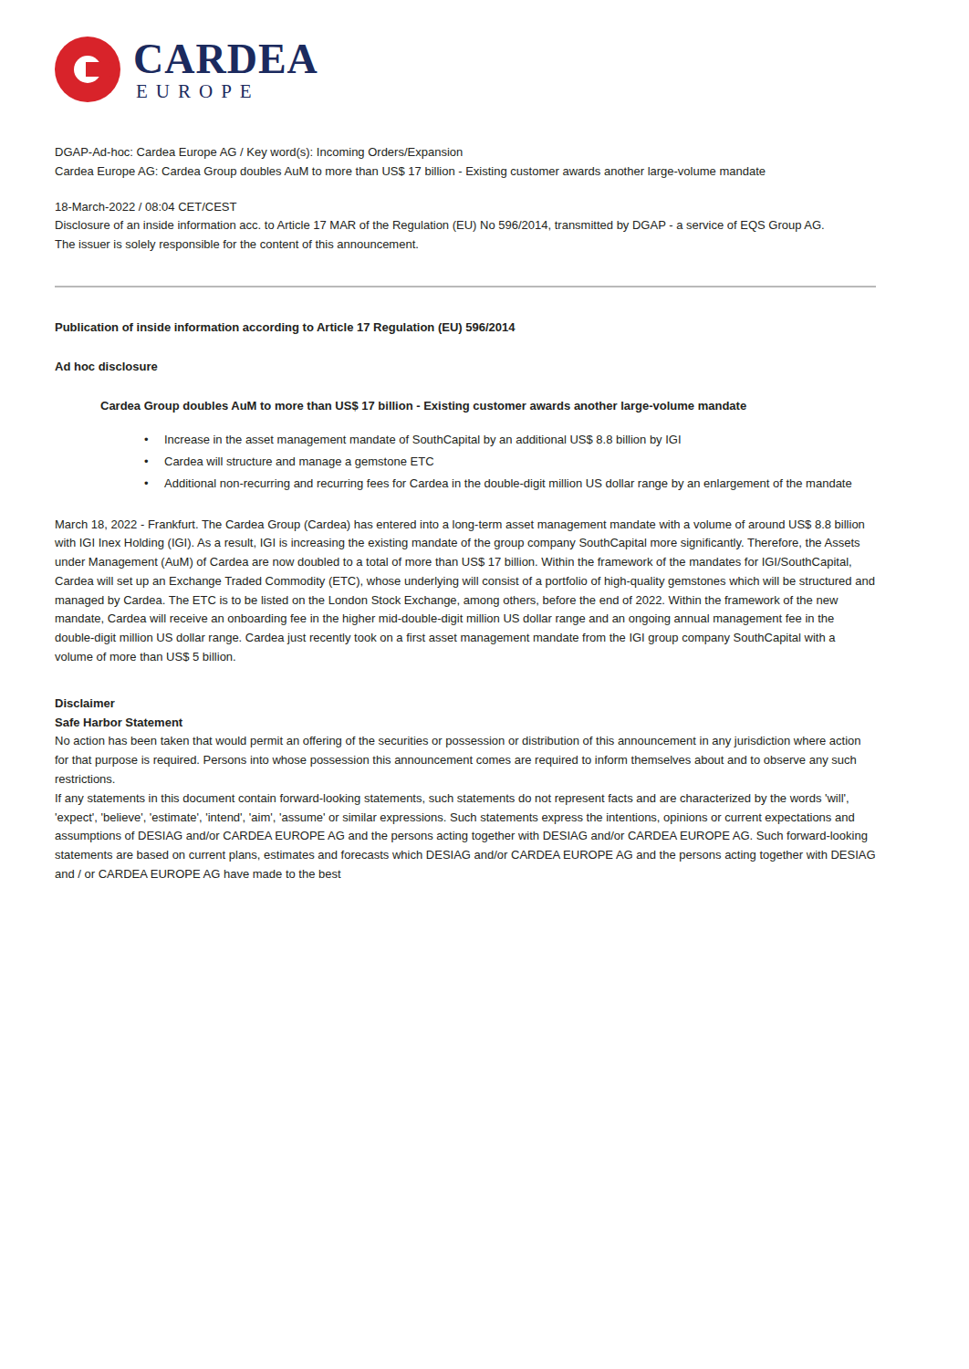CARDEA EUROPE
DGAP-Ad-hoc: Cardea Europe AG / Key word(s): Incoming Orders/Expansion
Cardea Europe AG: Cardea Group doubles AuM to more than US$ 17 billion - Existing customer awards another large-volume mandate
18-March-2022 / 08:04 CET/CEST
Disclosure of an inside information acc. to Article 17 MAR of the Regulation (EU) No 596/2014, transmitted by DGAP - a service of EQS Group AG.
The issuer is solely responsible for the content of this announcement.
Publication of inside information according to Article 17 Regulation (EU) 596/2014
Ad hoc disclosure
Cardea Group doubles AuM to more than US$ 17 billion - Existing customer awards another large-volume mandate
Increase in the asset management mandate of SouthCapital by an additional US$ 8.8 billion by IGI
Cardea will structure and manage a gemstone ETC
Additional non-recurring and recurring fees for Cardea in the double-digit million US dollar range by an enlargement of the mandate
March 18, 2022 - Frankfurt. The Cardea Group (Cardea) has entered into a long-term asset management mandate with a volume of around US$ 8.8 billion with IGI Inex Holding (IGI). As a result, IGI is increasing the existing mandate of the group company SouthCapital more significantly. Therefore, the Assets under Management (AuM) of Cardea are now doubled to a total of more than US$ 17 billion. Within the framework of the mandates for IGI/SouthCapital, Cardea will set up an Exchange Traded Commodity (ETC), whose underlying will consist of a portfolio of high-quality gemstones which will be structured and managed by Cardea. The ETC is to be listed on the London Stock Exchange, among others, before the end of 2022. Within the framework of the new mandate, Cardea will receive an onboarding fee in the higher mid-double-digit million US dollar range and an ongoing annual management fee in the double-digit million US dollar range. Cardea just recently took on a first asset management mandate from the IGI group company SouthCapital with a volume of more than US$ 5 billion.
Disclaimer
Safe Harbor Statement
No action has been taken that would permit an offering of the securities or possession or distribution of this announcement in any jurisdiction where action for that purpose is required. Persons into whose possession this announcement comes are required to inform themselves about and to observe any such restrictions.
If any statements in this document contain forward-looking statements, such statements do not represent facts and are characterized by the words 'will', 'expect', 'believe', 'estimate', 'intend', 'aim', 'assume' or similar expressions. Such statements express the intentions, opinions or current expectations and assumptions of DESIAG and/or CARDEA EUROPE AG and the persons acting together with DESIAG and/or CARDEA EUROPE AG. Such forward-looking statements are based on current plans, estimates and forecasts which DESIAG and/or CARDEA EUROPE AG and the persons acting together with DESIAG and / or CARDEA EUROPE AG have made to the best